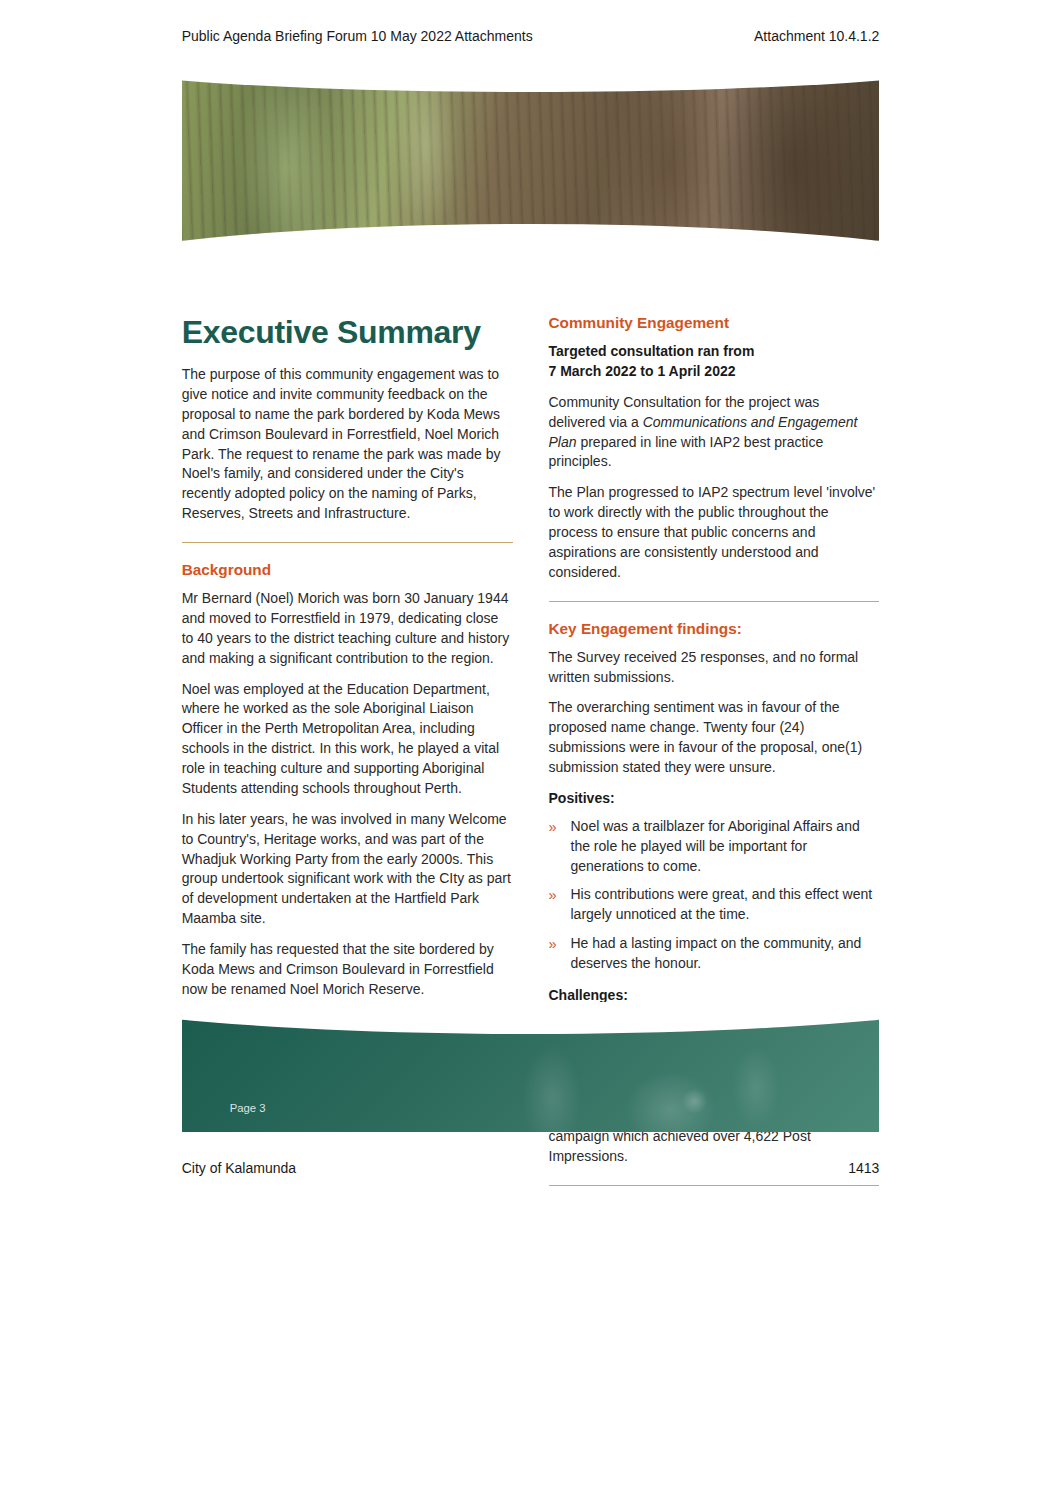Public Agenda Briefing Forum 10 May 2022 Attachments
Attachment 10.4.1.2
Executive Summary
The purpose of this community engagement was to give notice and invite community feedback on the proposal to name the park bordered by Koda Mews and Crimson Boulevard in Forrestfield, Noel Morich Park. The request to rename the park was made by Noel's family, and considered under the City's recently adopted policy on the naming of Parks, Reserves, Streets and Infrastructure.
Background
Mr Bernard (Noel) Morich was born 30 January 1944 and moved to Forrestfield in 1979, dedicating close to 40 years to the district teaching culture and history and making a significant contribution to the region.
Noel was employed at the Education Department, where he worked as the sole Aboriginal Liaison Officer in the Perth Metropolitan Area, including schools in the district. In this work, he played a vital role in teaching culture and supporting Aboriginal Students attending schools throughout Perth.
In his later years, he was involved in many Welcome to Country's, Heritage works, and was part of the Whadjuk Working Party from the early 2000s. This group undertook significant work with the CIty as part of development undertaken at the Hartfield Park Maamba site.
The family has requested that the site bordered by Koda Mews and Crimson Boulevard in Forrestfield now be renamed Noel Morich Reserve.
The Reserve (53723) is unofficially unnamed with Landgate, having been newly created as part of the Hales Estate. it is currently referred to, based on the road it is on, as 'Koda Mews reserve' however, this is not an official name.
Community Engagement
Targeted consultation ran from
7 March 2022 to 1 April 2022
Community Consultation for the project was delivered via a Communications and Engagement Plan prepared in line with IAP2 best practice principles.
The Plan progressed to IAP2 spectrum level 'involve' to work directly with the public throughout the process to ensure that public concerns and aspirations are consistently understood and considered.
Key Engagement findings:
The Survey received 25 responses, and no formal written submissions.
The overarching sentiment was in favour of the proposed name change. Twenty four (24) submissions were in favour of the proposal, one(1) submission stated they were unsure.
Positives:
Noel was a trailblazer for Aboriginal Affairs and the role he played will be important for generations to come.
His contributions were great, and this effect went largely unnoticed at the time.
He had a lasting impact on the community, and deserves the honour.
Challenges:
There were no challenges mentioned.
Communications included an EngageHQ page; letters to stakeholders (x256); a community survey; a newspaper advertisement (Echo Newspapers: 11 March 2022); and a Have Your Say social media campaign which achieved over 4,622 Post Impressions.
Page 3
City of Kalamunda
1413